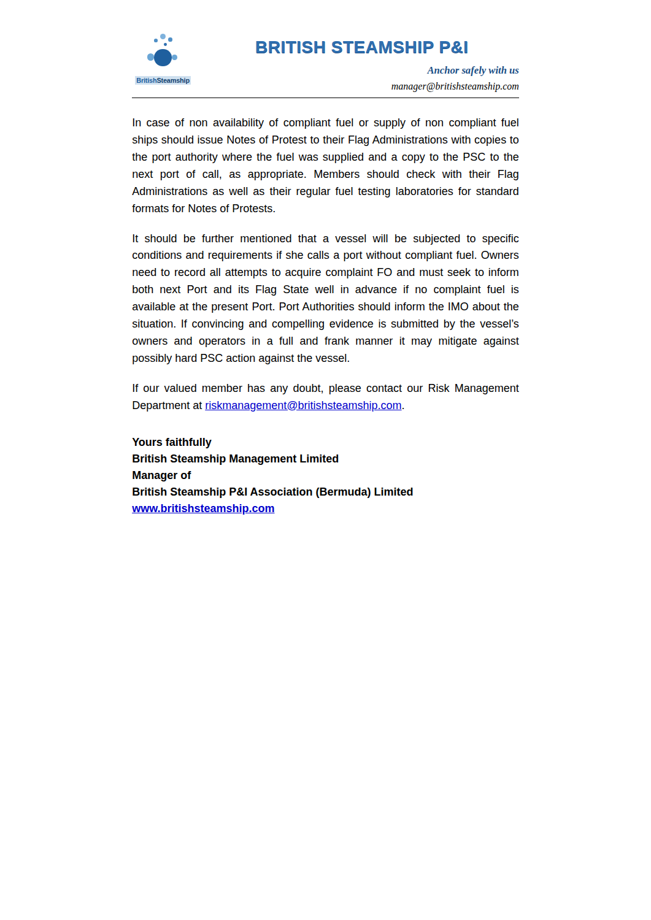BritishSteamship
BRITISH STEAMSHIP P&I
Anchor safely with us
manager@britishsteamship.com
In case of non availability of compliant fuel or supply of non compliant fuel ships should issue Notes of Protest to their Flag Administrations with copies to the port authority where the fuel was supplied and a copy to the PSC to the next port of call, as appropriate. Members should check with their Flag Administrations as well as their regular fuel testing laboratories for standard formats for Notes of Protests.
It should be further mentioned that a vessel will be subjected to specific conditions and requirements if she calls a port without compliant fuel. Owners need to record all attempts to acquire complaint FO and must seek to inform both next Port and its Flag State well in advance if no complaint fuel is available at the present Port. Port Authorities should inform the IMO about the situation. If convincing and compelling evidence is submitted by the vessel’s owners and operators in a full and frank manner it may mitigate against possibly hard PSC action against the vessel.
If our valued member has any doubt, please contact our Risk Management Department at riskmanagement@britishsteamship.com.
Yours faithfully
British Steamship Management Limited
Manager of
British Steamship P&I Association (Bermuda) Limited
www.britishsteamship.com